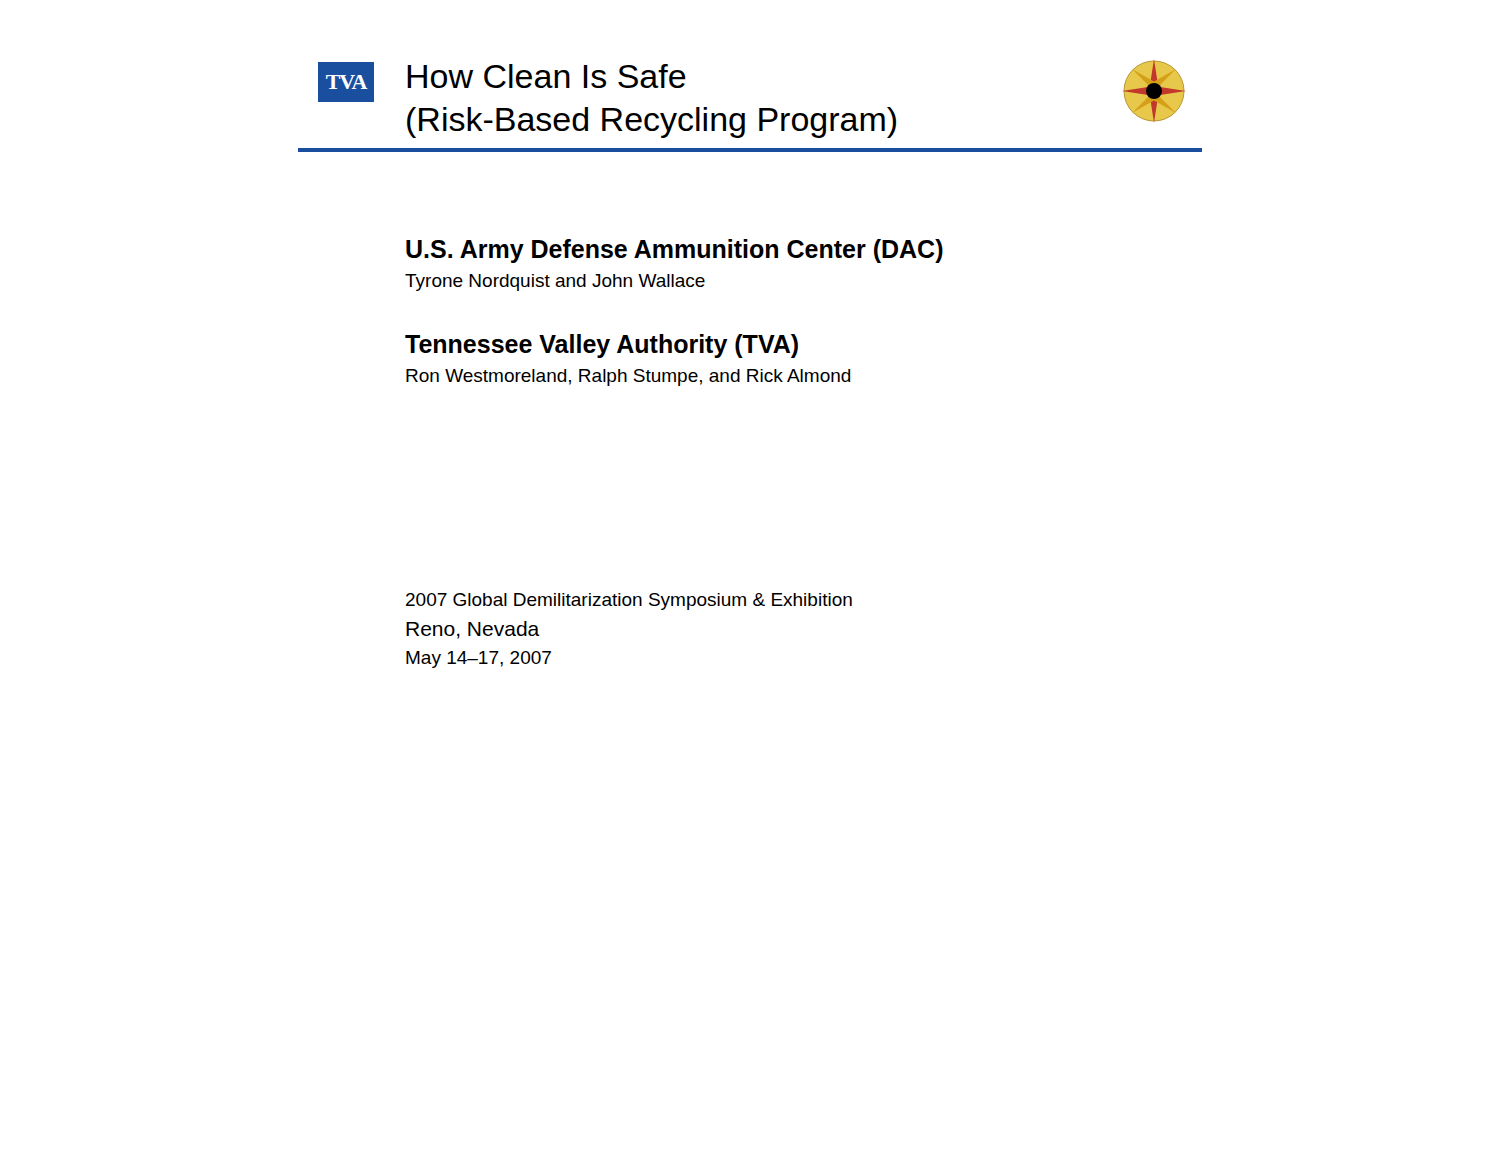TVA
How Clean Is Safe
(Risk-Based Recycling Program)
U.S. Army Defense Ammunition Center (DAC)
Tyrone Nordquist and John Wallace
Tennessee Valley Authority (TVA)
Ron Westmoreland, Ralph Stumpe, and Rick Almond
2007 Global Demilitarization Symposium & Exhibition
Reno, Nevada
May 14–17, 2007